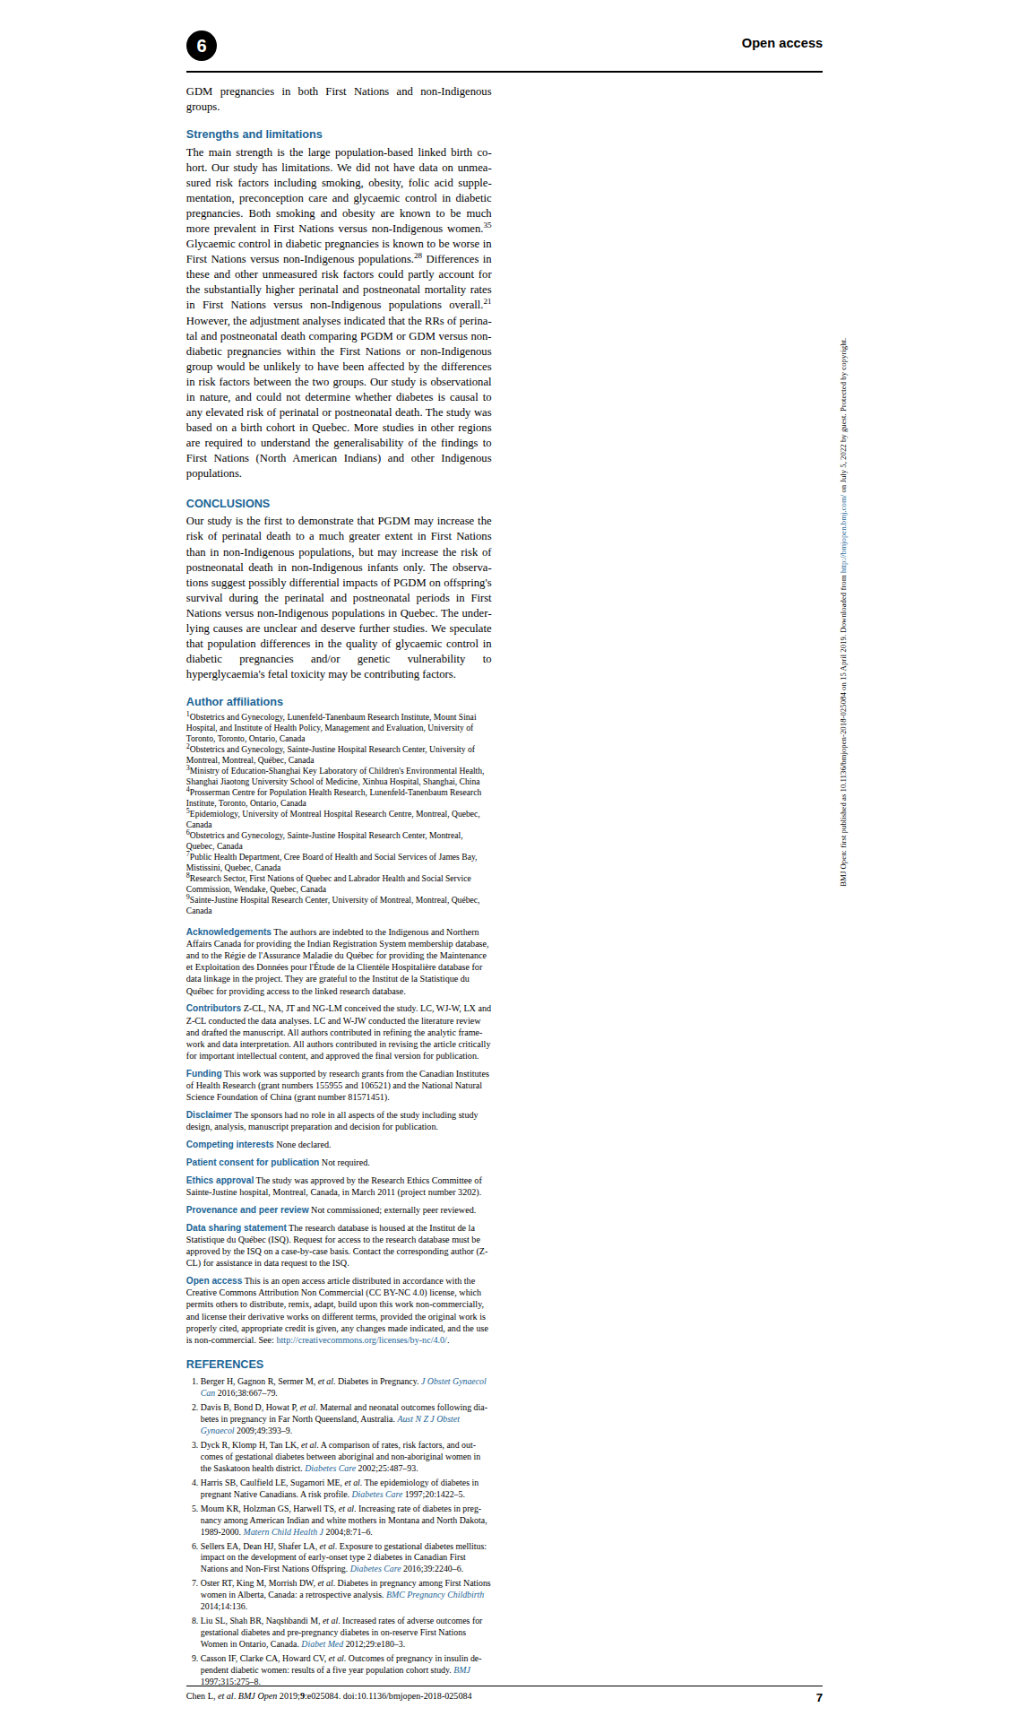6
Open access
BMJ Open: first published as 10.1136/bmjopen-2018-025084 on 15 April 2019. Downloaded from http://bmjopen.bmj.com/ on July 5, 2022 by guest. Protected by copyright.
GDM pregnancies in both First Nations and non-Indigenous groups.
Strengths and limitations
The main strength is the large population-based linked birth cohort. Our study has limitations. We did not have data on unmeasured risk factors including smoking, obesity, folic acid supplementation, preconception care and glycaemic control in diabetic pregnancies. Both smoking and obesity are known to be much more prevalent in First Nations versus non-Indigenous women.35 Glycaemic control in diabetic pregnancies is known to be worse in First Nations versus non-Indigenous populations.28 Differences in these and other unmeasured risk factors could partly account for the substantially higher perinatal and postneonatal mortality rates in First Nations versus non-Indigenous populations overall.21 However, the adjustment analyses indicated that the RRs of perinatal and postneonatal death comparing PGDM or GDM versus non-diabetic pregnancies within the First Nations or non-Indigenous group would be unlikely to have been affected by the differences in risk factors between the two groups. Our study is observational in nature, and could not determine whether diabetes is causal to any elevated risk of perinatal or postneonatal death. The study was based on a birth cohort in Quebec. More studies in other regions are required to understand the generalisability of the findings to First Nations (North American Indians) and other Indigenous populations.
Conclusions
Our study is the first to demonstrate that PGDM may increase the risk of perinatal death to a much greater extent in First Nations than in non-Indigenous populations, but may increase the risk of postneonatal death in non-Indigenous infants only. The observations suggest possibly differential impacts of PGDM on offspring's survival during the perinatal and postneonatal periods in First Nations versus non-Indigenous populations in Quebec. The underlying causes are unclear and deserve further studies. We speculate that population differences in the quality of glycaemic control in diabetic pregnancies and/or genetic vulnerability to hyperglycaemia's fetal toxicity may be contributing factors.
Author affiliations
1Obstetrics and Gynecology, Lunenfeld-Tanenbaum Research Institute, Mount Sinai Hospital, and Institute of Health Policy, Management and Evaluation, University of Toronto, Toronto, Ontario, Canada
2Obstetrics and Gynecology, Sainte-Justine Hospital Research Center, University of Montreal, Montreal, Québec, Canada
3Ministry of Education-Shanghai Key Laboratory of Children's Environmental Health, Shanghai Jiaotong University School of Medicine, Xinhua Hospital, Shanghai, China
4Prosserman Centre for Population Health Research, Lunenfeld-Tanenbaum Research Institute, Toronto, Ontario, Canada
5Epidemiology, University of Montreal Hospital Research Centre, Montreal, Quebec, Canada
6Obstetrics and Gynecology, Sainte-Justine Hospital Research Center, Montreal, Quebec, Canada
7Public Health Department, Cree Board of Health and Social Services of James Bay, Mistissini, Quebec, Canada
8Research Sector, First Nations of Quebec and Labrador Health and Social Service Commission, Wendake, Quebec, Canada
9Sainte-Justine Hospital Research Center, University of Montreal, Montreal, Québec, Canada
Acknowledgements The authors are indebted to the Indigenous and Northern Affairs Canada for providing the Indian Registration System membership database, and to the Régie de l'Assurance Maladie du Québec for providing the Maintenance et Exploitation des Données pour l'Étude de la Clientèle Hospitalière database for data linkage in the project. They are grateful to the Institut de la Statistique du Québec for providing access to the linked research database.
Contributors Z-CL, NA, JT and NG-LM conceived the study. LC, WJ-W, LX and Z-CL conducted the data analyses. LC and W-JW conducted the literature review and drafted the manuscript. All authors contributed in refining the analytic framework and data interpretation. All authors contributed in revising the article critically for important intellectual content, and approved the final version for publication.
Funding This work was supported by research grants from the Canadian Institutes of Health Research (grant numbers 155955 and 106521) and the National Natural Science Foundation of China (grant number 81571451).
Disclaimer The sponsors had no role in all aspects of the study including study design, analysis, manuscript preparation and decision for publication.
Competing interests None declared.
Patient consent for publication Not required.
Ethics approval The study was approved by the Research Ethics Committee of Sainte-Justine hospital, Montreal, Canada, in March 2011 (project number 3202).
Provenance and peer review Not commissioned; externally peer reviewed.
Data sharing statement The research database is housed at the Institut de la Statistique du Québec (ISQ). Request for access to the research database must be approved by the ISQ on a case-by-case basis. Contact the corresponding author (Z-CL) for assistance in data request to the ISQ.
Open access This is an open access article distributed in accordance with the Creative Commons Attribution Non Commercial (CC BY-NC 4.0) license, which permits others to distribute, remix, adapt, build upon this work non-commercially, and license their derivative works on different terms, provided the original work is properly cited, appropriate credit is given, any changes made indicated, and the use is non-commercial. See: http://creativecommons.org/licenses/by-nc/4.0/.
References
Berger H, Gagnon R, Sermer M, et al. Diabetes in Pregnancy. J Obstet Gynaecol Can 2016;38:667–79.
Davis B, Bond D, Howat P, et al. Maternal and neonatal outcomes following diabetes in pregnancy in Far North Queensland, Australia. Aust N Z J Obstet Gynaecol 2009;49:393–9.
Dyck R, Klomp H, Tan LK, et al. A comparison of rates, risk factors, and outcomes of gestational diabetes between aboriginal and non-aboriginal women in the Saskatoon health district. Diabetes Care 2002;25:487–93.
Harris SB, Caulfield LE, Sugamori ME, et al. The epidemiology of diabetes in pregnant Native Canadians. A risk profile. Diabetes Care 1997;20:1422–5.
Moum KR, Holzman GS, Harwell TS, et al. Increasing rate of diabetes in pregnancy among American Indian and white mothers in Montana and North Dakota, 1989-2000. Matern Child Health J 2004;8:71–6.
Sellers EA, Dean HJ, Shafer LA, et al. Exposure to gestational diabetes mellitus: impact on the development of early-onset type 2 diabetes in Canadian First Nations and Non-First Nations Offspring. Diabetes Care 2016;39:2240–6.
Oster RT, King M, Morrish DW, et al. Diabetes in pregnancy among First Nations women in Alberta, Canada: a retrospective analysis. BMC Pregnancy Childbirth 2014;14:136.
Liu SL, Shah BR, Naqshbandi M, et al. Increased rates of adverse outcomes for gestational diabetes and pre-pregnancy diabetes in on-reserve First Nations Women in Ontario, Canada. Diabet Med 2012;29:e180–3.
Casson IF, Clarke CA, Howard CV, et al. Outcomes of pregnancy in insulin dependent diabetic women: results of a five year population cohort study. BMJ 1997;315:275–8.
Chen L, et al. BMJ Open 2019;9:e025084. doi:10.1136/bmjopen-2018-025084
7